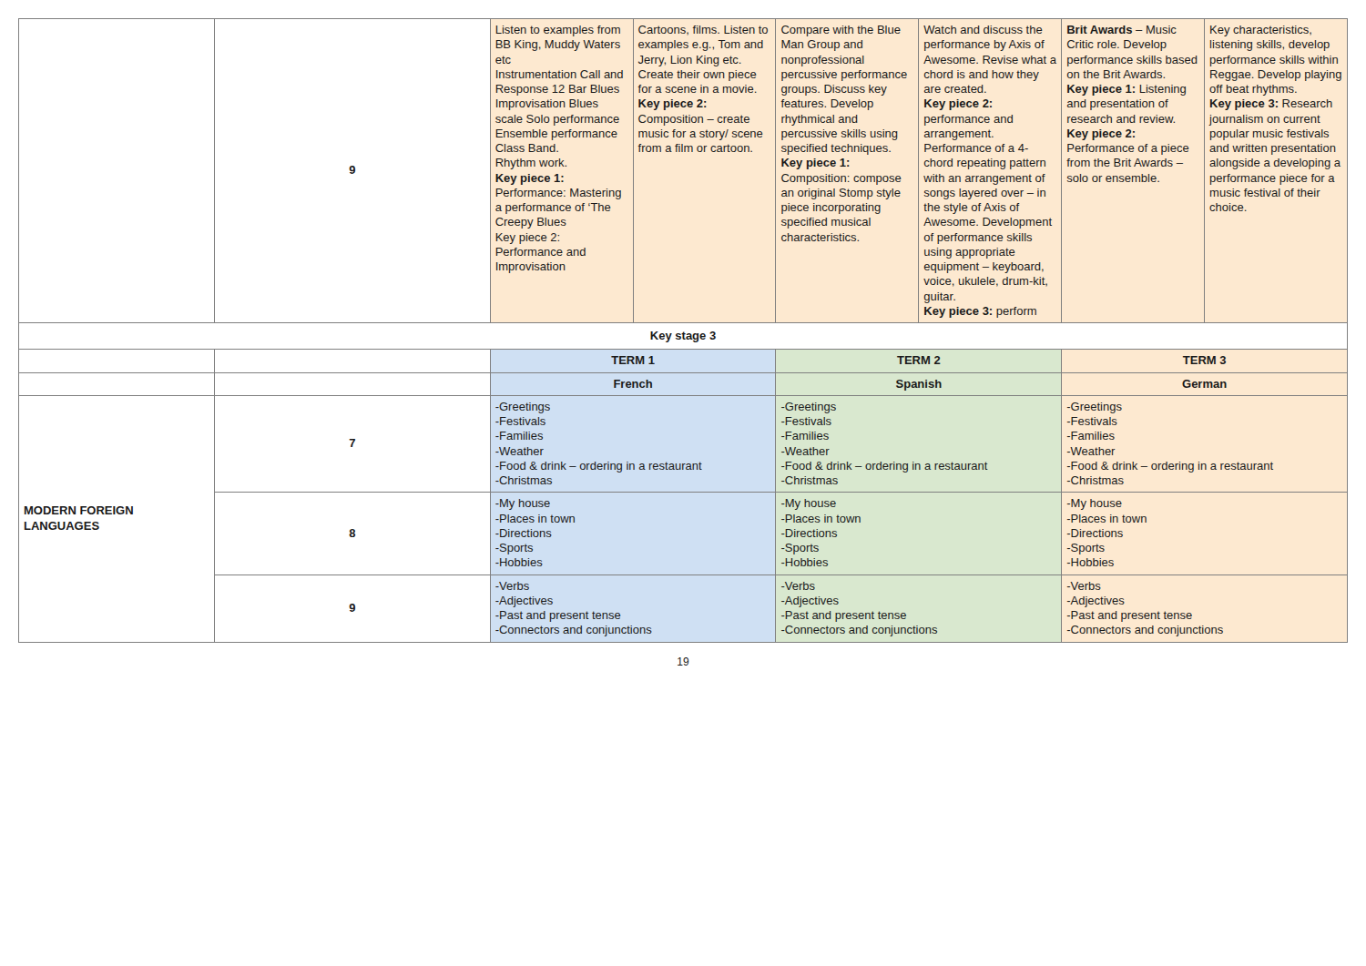| | 9 | Listen to examples from BB King, Muddy Waters etc Instrumentation Call and Response 12 Bar Blues Improvisation Blues scale Solo performance Ensemble performance Class Band. Rhythm work. Key piece 1: Performance: Mastering a performance of ‘The Creepy Blues Key piece 2: Performance and Improvisation | Cartoons, films. Listen to examples e.g., Tom and Jerry, Lion King etc. Create their own piece for a scene in a movie. Key piece 2: Composition – create music for a story/ scene from a film or cartoon. | Compare with the Blue Man Group and nonprofessional percussive performance groups. Discuss key features. Develop rhythmical and percussive skills using specified techniques. Key piece 1: Composition: compose an original Stomp style piece incorporating specified musical characteristics. | Watch and discuss the performance by Axis of Awesome. Revise what a chord is and how they are created. Key piece 2: performance and arrangement. Performance of a 4-chord repeating pattern with an arrangement of songs layered over – in the style of Axis of Awesome. Development of performance skills using appropriate equipment – keyboard, voice, ukulele, drum-kit, guitar. Key piece 3: perform | Brit Awards – Music Critic role. Develop performance skills based on the Brit Awards. Key piece 1: Listening and presentation of research and review. Key piece 2: Performance of a piece from the Brit Awards – solo or ensemble. | Key characteristics, listening skills, develop performance skills within Reggae. Develop playing off beat rhythms. Key piece 3: Research journalism on current popular music festivals and written presentation alongside a developing a performance piece for a music festival of their choice. |
| Key stage 3 |
| | | TERM 1 | TERM 2 | TERM 3 |
| | | French | Spanish | German |
| MODERN FOREIGN LANGUAGES | 7 | -Greetings -Festivals -Families -Weather -Food & drink – ordering in a restaurant -Christmas | -Greetings -Festivals -Families -Weather -Food & drink – ordering in a restaurant -Christmas | -Greetings -Festivals -Families -Weather -Food & drink – ordering in a restaurant -Christmas |
| 8 | -My house -Places in town -Directions -Sports -Hobbies | -My house -Places in town -Directions -Sports -Hobbies | -My house -Places in town -Directions -Sports -Hobbies |
| 9 | -Verbs -Adjectives -Past and present tense -Connectors and conjunctions | -Verbs -Adjectives -Past and present tense -Connectors and conjunctions | -Verbs -Adjectives -Past and present tense -Connectors and conjunctions |
19